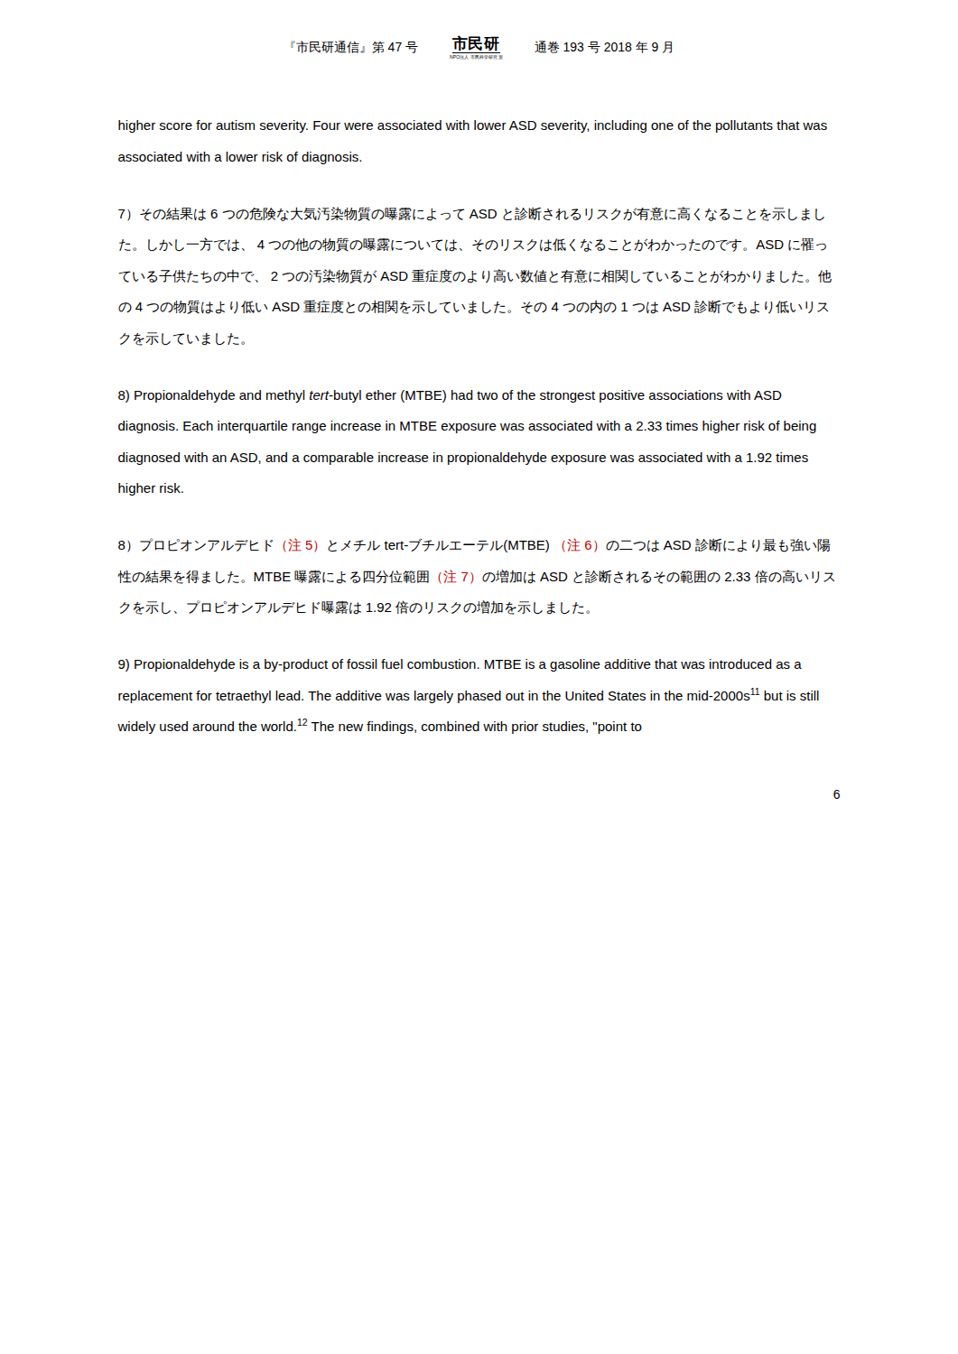『市民研通信』第 47 号 市民研 NPO法人 市民科学研究室 通巻 193 号 2018 年 9 月
higher score for autism severity. Four were associated with lower ASD severity, including one of the pollutants that was associated with a lower risk of diagnosis.
7）その結果は 6 つの危険な大気汚染物質の曝露によって ASD と診断されるリスクが有意に高くなることを示しました。しかし一方では、 4 つの他の物質の曝露については、そのリスクは低くなることがわかったのです。ASD に罹っている子供たちの中で、 2 つの汚染物質が ASD 重症度のより高い数値と有意に相関していることがわかりました。他の 4 つの物質はより低い ASD 重症度との相関を示していました。その 4 つの内の 1 つは ASD 診断でもより低いリスクを示していました。
8) Propionaldehyde and methyl tert-butyl ether (MTBE) had two of the strongest positive associations with ASD diagnosis. Each interquartile range increase in MTBE exposure was associated with a 2.33 times higher risk of being diagnosed with an ASD, and a comparable increase in propionaldehyde exposure was associated with a 1.92 times higher risk.
8）プロピオンアルデヒド（注 5）とメチル tert-ブチルエーテル(MTBE) （注 6）の二つは ASD 診断により最も強い陽性の結果を得ました。MTBE 曝露による四分位範囲（注 7）の増加は ASD と診断されるその範囲の 2.33 倍の高いリスクを示し、プロピオンアルデヒド曝露は 1.92 倍のリスクの増加を示しました。
9) Propionaldehyde is a by-product of fossil fuel combustion. MTBE is a gasoline additive that was introduced as a replacement for tetraethyl lead. The additive was largely phased out in the United States in the mid-2000s11 but is still widely used around the world.12 The new findings, combined with prior studies, "point to
6